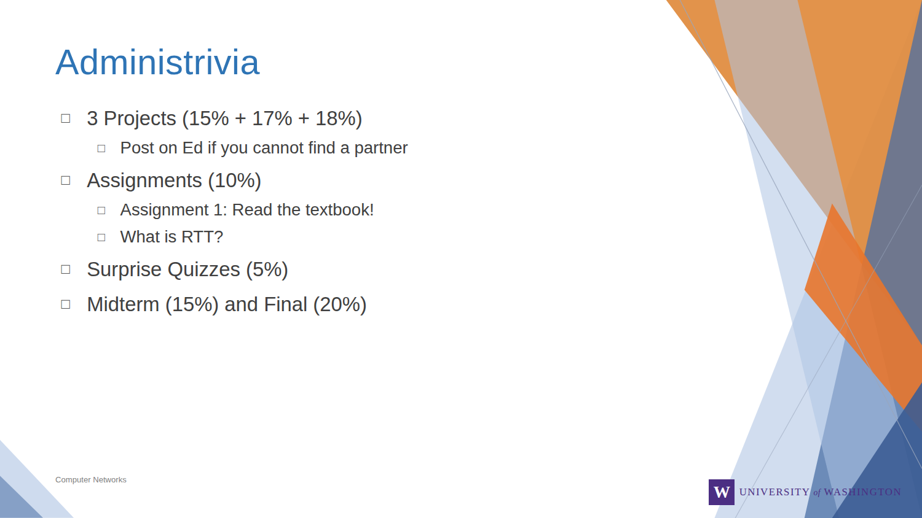Administrivia
3 Projects (15% + 17% + 18%)
Post on Ed if you cannot find a partner
Assignments (10%)
Assignment 1: Read the textbook!
What is RTT?
Surprise Quizzes (5%)
Midterm (15%) and Final (20%)
Computer Networks
W
UNIVERSITY of WASHINGTON